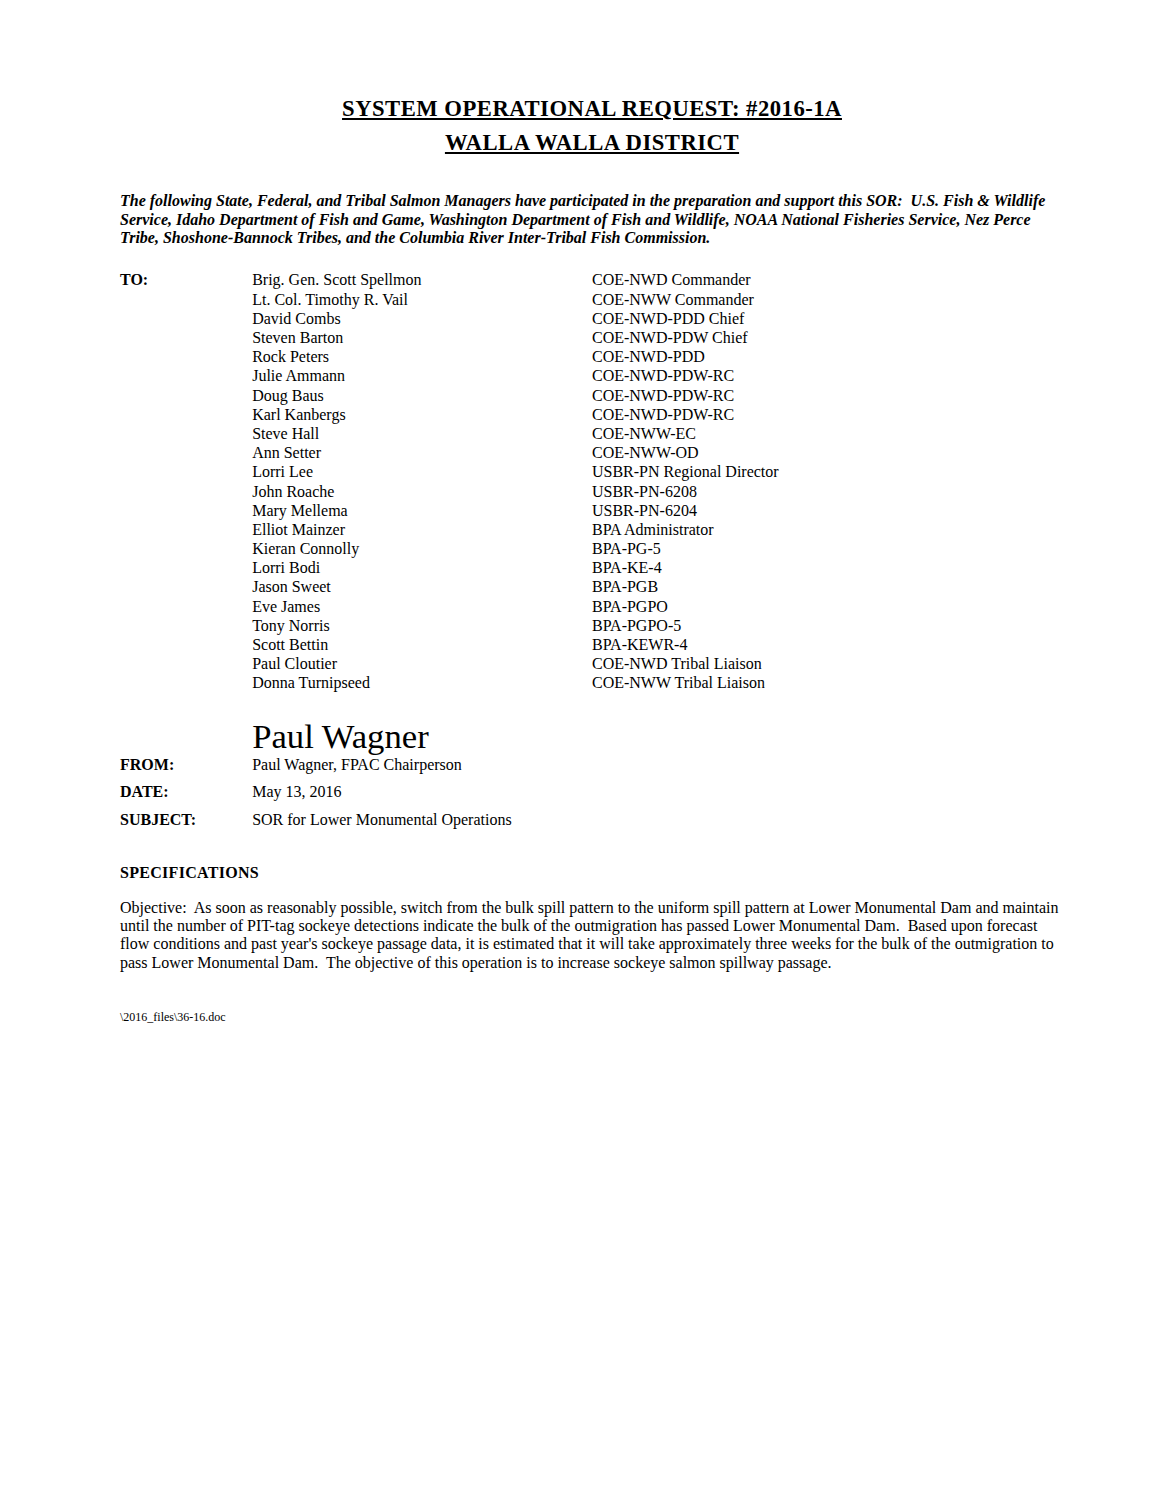SYSTEM OPERATIONAL REQUEST: #2016-1A
WALLA WALLA DISTRICT
The following State, Federal, and Tribal Salmon Managers have participated in the preparation and support this SOR: U.S. Fish & Wildlife Service, Idaho Department of Fish and Game, Washington Department of Fish and Wildlife, NOAA National Fisheries Service, Nez Perce Tribe, Shoshone-Bannock Tribes, and the Columbia River Inter-Tribal Fish Commission.
| TO: | Brig. Gen. Scott Spellmon | COE-NWD Commander |
| | Lt. Col. Timothy R. Vail | COE-NWW Commander |
| | David Combs | COE-NWD-PDD Chief |
| | Steven Barton | COE-NWD-PDW Chief |
| | Rock Peters | COE-NWD-PDD |
| | Julie Ammann | COE-NWD-PDW-RC |
| | Doug Baus | COE-NWD-PDW-RC |
| | Karl Kanbergs | COE-NWD-PDW-RC |
| | Steve Hall | COE-NWW-EC |
| | Ann Setter | COE-NWW-OD |
| | Lorri Lee | USBR-PN Regional Director |
| | John Roache | USBR-PN-6208 |
| | Mary Mellema | USBR-PN-6204 |
| | Elliot Mainzer | BPA Administrator |
| | Kieran Connolly | BPA-PG-5 |
| | Lorri Bodi | BPA-KE-4 |
| | Jason Sweet | BPA-PGB |
| | Eve James | BPA-PGPO |
| | Tony Norris | BPA-PGPO-5 |
| | Scott Bettin | BPA-KEWR-4 |
| | Paul Cloutier | COE-NWD Tribal Liaison |
| | Donna Turnipseed | COE-NWW Tribal Liaison |
Paul Wagner
| FROM: | Paul Wagner, FPAC Chairperson |
| DATE: | May 13, 2016 |
| SUBJECT: | SOR for Lower Monumental Operations |
SPECIFICATIONS
Objective: As soon as reasonably possible, switch from the bulk spill pattern to the uniform spill pattern at Lower Monumental Dam and maintain until the number of PIT-tag sockeye detections indicate the bulk of the outmigration has passed Lower Monumental Dam. Based upon forecast flow conditions and past year's sockeye passage data, it is estimated that it will take approximately three weeks for the bulk of the outmigration to pass Lower Monumental Dam. The objective of this operation is to increase sockeye salmon spillway passage.
\2016_files\36-16.doc